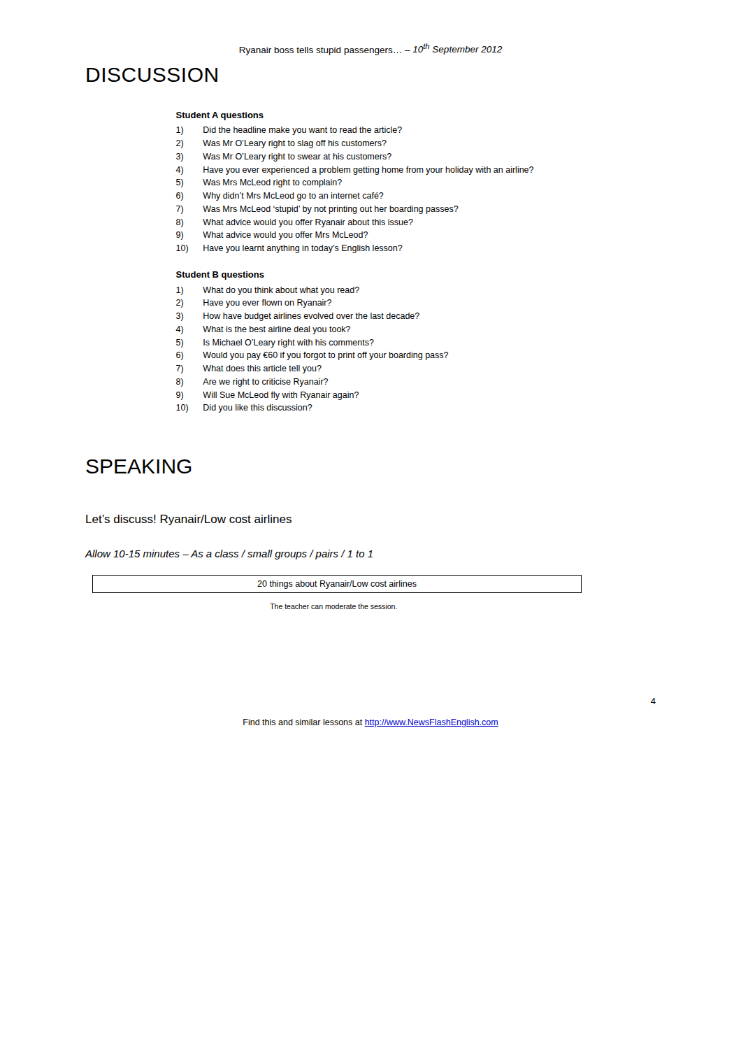Ryanair boss tells stupid passengers… – 10th September 2012
DISCUSSION
Student A questions
1) Did the headline make you want to read the article?
2) Was Mr O’Leary right to slag off his customers?
3) Was Mr O’Leary right to swear at his customers?
4) Have you ever experienced a problem getting home from your holiday with an airline?
5) Was Mrs McLeod right to complain?
6) Why didn’t Mrs McLeod go to an internet café?
7) Was Mrs McLeod ‘stupid’ by not printing out her boarding passes?
8) What advice would you offer Ryanair about this issue?
9) What advice would you offer Mrs McLeod?
10) Have you learnt anything in today’s English lesson?
Student B questions
1) What do you think about what you read?
2) Have you ever flown on Ryanair?
3) How have budget airlines evolved over the last decade?
4) What is the best airline deal you took?
5) Is Michael O’Leary right with his comments?
6) Would you pay €60 if you forgot to print off your boarding pass?
7) What does this article tell you?
8) Are we right to criticise Ryanair?
9) Will Sue McLeod fly with Ryanair again?
10) Did you like this discussion?
SPEAKING
Let’s discuss! Ryanair/Low cost airlines
Allow 10-15 minutes – As a class / small groups / pairs / 1 to 1
20 things about Ryanair/Low cost airlines
The teacher can moderate the session.
4
Find this and similar lessons at http://www.NewsFlashEnglish.com